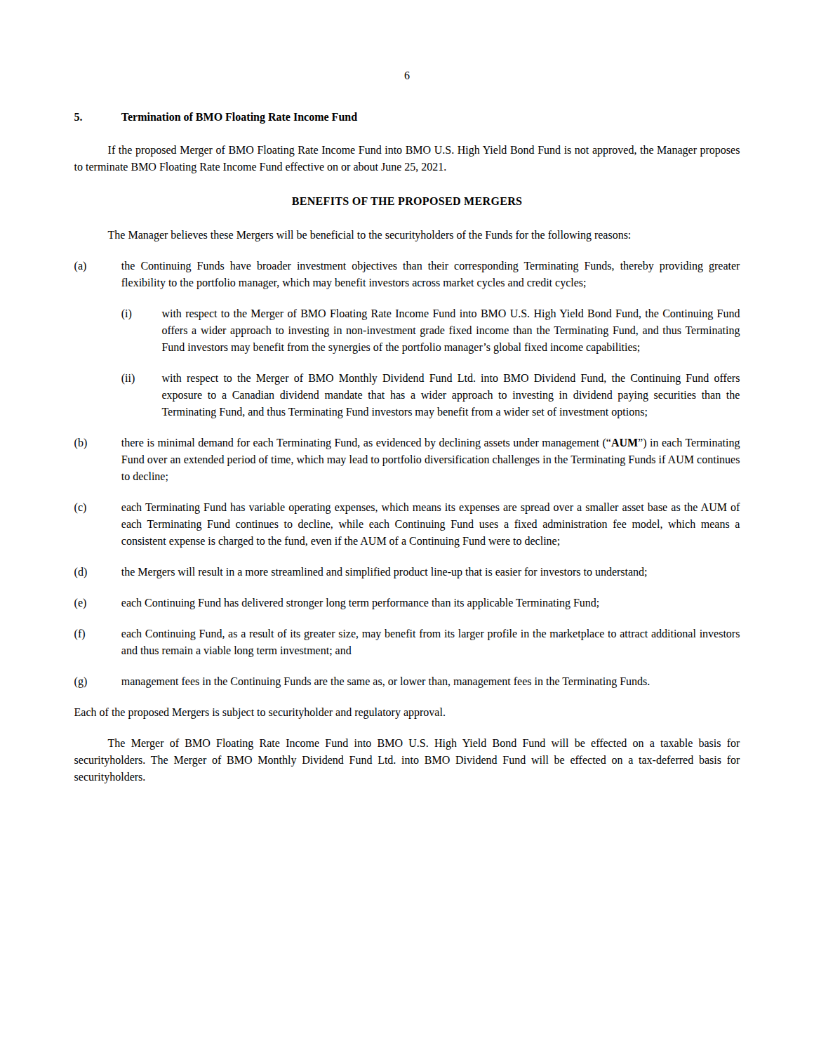6
5. Termination of BMO Floating Rate Income Fund
If the proposed Merger of BMO Floating Rate Income Fund into BMO U.S. High Yield Bond Fund is not approved, the Manager proposes to terminate BMO Floating Rate Income Fund effective on or about June 25, 2021.
BENEFITS OF THE PROPOSED MERGERS
The Manager believes these Mergers will be beneficial to the securityholders of the Funds for the following reasons:
(a)
the Continuing Funds have broader investment objectives than their corresponding Terminating Funds, thereby providing greater flexibility to the portfolio manager, which may benefit investors across market cycles and credit cycles;
(i)
with respect to the Merger of BMO Floating Rate Income Fund into BMO U.S. High Yield Bond Fund, the Continuing Fund offers a wider approach to investing in non-investment grade fixed income than the Terminating Fund, and thus Terminating Fund investors may benefit from the synergies of the portfolio manager’s global fixed income capabilities;
(ii)
with respect to the Merger of BMO Monthly Dividend Fund Ltd. into BMO Dividend Fund, the Continuing Fund offers exposure to a Canadian dividend mandate that has a wider approach to investing in dividend paying securities than the Terminating Fund, and thus Terminating Fund investors may benefit from a wider set of investment options;
(b)
there is minimal demand for each Terminating Fund, as evidenced by declining assets under management (“AUM”) in each Terminating Fund over an extended period of time, which may lead to portfolio diversification challenges in the Terminating Funds if AUM continues to decline;
(c)
each Terminating Fund has variable operating expenses, which means its expenses are spread over a smaller asset base as the AUM of each Terminating Fund continues to decline, while each Continuing Fund uses a fixed administration fee model, which means a consistent expense is charged to the fund, even if the AUM of a Continuing Fund were to decline;
(d)
the Mergers will result in a more streamlined and simplified product line-up that is easier for investors to understand;
(e)
each Continuing Fund has delivered stronger long term performance than its applicable Terminating Fund;
(f)
each Continuing Fund, as a result of its greater size, may benefit from its larger profile in the marketplace to attract additional investors and thus remain a viable long term investment; and
(g)
management fees in the Continuing Funds are the same as, or lower than, management fees in the Terminating Funds.
Each of the proposed Mergers is subject to securityholder and regulatory approval.
The Merger of BMO Floating Rate Income Fund into BMO U.S. High Yield Bond Fund will be effected on a taxable basis for securityholders. The Merger of BMO Monthly Dividend Fund Ltd. into BMO Dividend Fund will be effected on a tax-deferred basis for securityholders.